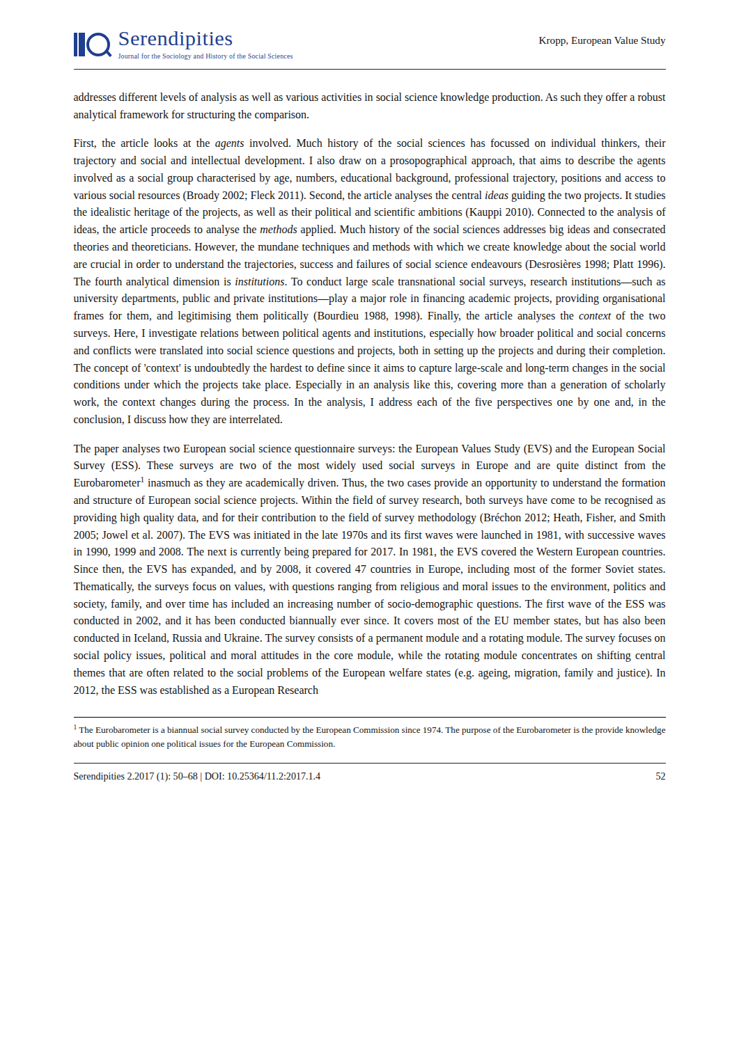Serendipities
Journal for the Sociology and History of the Social Sciences
Kropp, European Value Study
addresses different levels of analysis as well as various activities in social science knowledge production. As such they offer a robust analytical framework for structuring the comparison.
First, the article looks at the agents involved. Much history of the social sciences has focussed on individual thinkers, their trajectory and social and intellectual development. I also draw on a prosopographical approach, that aims to describe the agents involved as a social group characterised by age, numbers, educational background, professional trajectory, positions and access to various social resources (Broady 2002; Fleck 2011). Second, the article analyses the central ideas guiding the two projects. It studies the idealistic heritage of the projects, as well as their political and scientific ambitions (Kauppi 2010). Connected to the analysis of ideas, the article proceeds to analyse the methods applied. Much history of the social sciences addresses big ideas and consecrated theories and theoreticians. However, the mundane techniques and methods with which we create knowledge about the social world are crucial in order to understand the trajectories, success and failures of social science endeavours (Desrosières 1998; Platt 1996). The fourth analytical dimension is institutions. To conduct large scale transnational social surveys, research institutions—such as university departments, public and private institutions—play a major role in financing academic projects, providing organisational frames for them, and legitimising them politically (Bourdieu 1988, 1998). Finally, the article analyses the context of the two surveys. Here, I investigate relations between political agents and institutions, especially how broader political and social concerns and conflicts were translated into social science questions and projects, both in setting up the projects and during their completion. The concept of 'context' is undoubtedly the hardest to define since it aims to capture large-scale and long-term changes in the social conditions under which the projects take place. Especially in an analysis like this, covering more than a generation of scholarly work, the context changes during the process. In the analysis, I address each of the five perspectives one by one and, in the conclusion, I discuss how they are interrelated.
The paper analyses two European social science questionnaire surveys: the European Values Study (EVS) and the European Social Survey (ESS). These surveys are two of the most widely used social surveys in Europe and are quite distinct from the Eurobarometer1 inasmuch as they are academically driven. Thus, the two cases provide an opportunity to understand the formation and structure of European social science projects. Within the field of survey research, both surveys have come to be recognised as providing high quality data, and for their contribution to the field of survey methodology (Bréchon 2012; Heath, Fisher, and Smith 2005; Jowel et al. 2007). The EVS was initiated in the late 1970s and its first waves were launched in 1981, with successive waves in 1990, 1999 and 2008. The next is currently being prepared for 2017. In 1981, the EVS covered the Western European countries. Since then, the EVS has expanded, and by 2008, it covered 47 countries in Europe, including most of the former Soviet states. Thematically, the surveys focus on values, with questions ranging from religious and moral issues to the environment, politics and society, family, and over time has included an increasing number of socio-demographic questions. The first wave of the ESS was conducted in 2002, and it has been conducted biannually ever since. It covers most of the EU member states, but has also been conducted in Iceland, Russia and Ukraine. The survey consists of a permanent module and a rotating module. The survey focuses on social policy issues, political and moral attitudes in the core module, while the rotating module concentrates on shifting central themes that are often related to the social problems of the European welfare states (e.g. ageing, migration, family and justice). In 2012, the ESS was established as a European Research
1 The Eurobarometer is a biannual social survey conducted by the European Commission since 1974. The purpose of the Eurobarometer is the provide knowledge about public opinion one political issues for the European Commission.
Serendipities 2.2017 (1): 50–68 | DOI: 10.25364/11.2:2017.1.4
52